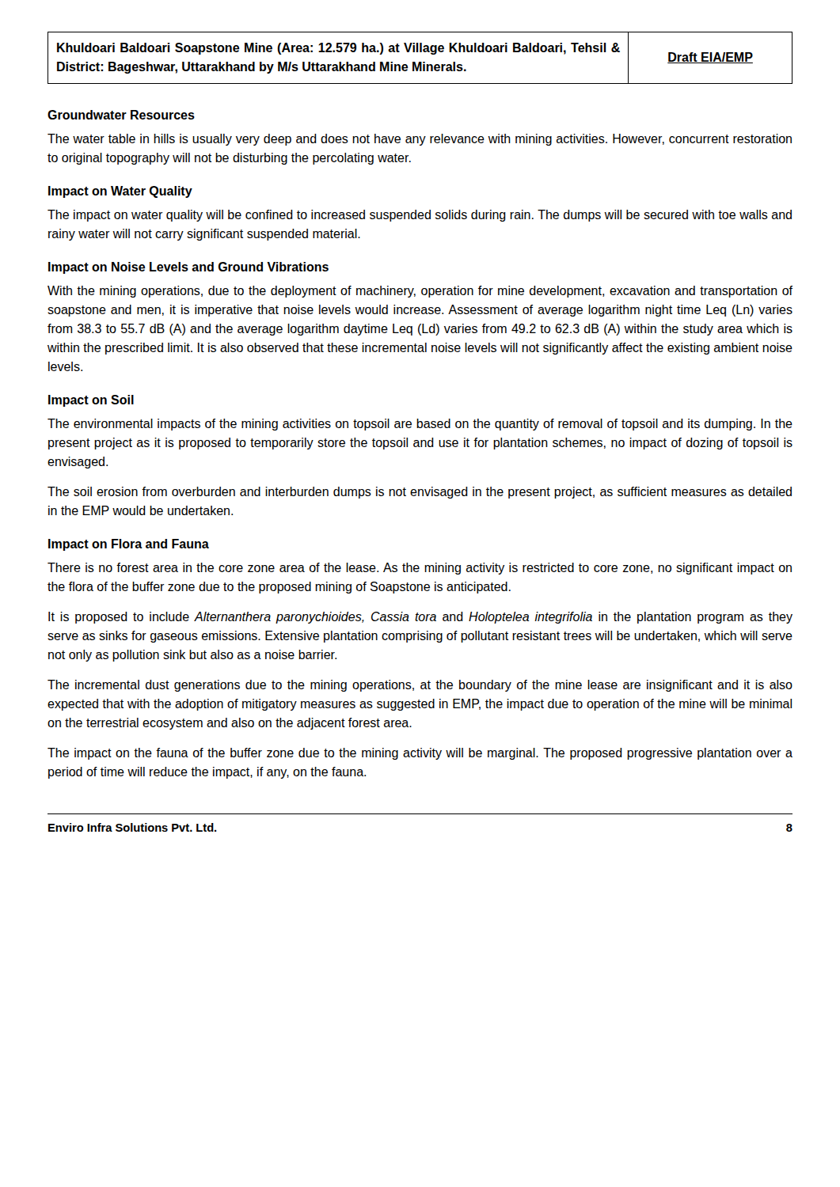| Khuldoari Baldoari Soapstone Mine (Area: 12.579 ha.) at Village Khuldoari Baldoari, Tehsil & District: Bageshwar, Uttarakhand by M/s Uttarakhand Mine Minerals. | Draft EIA/EMP |
Groundwater Resources
The water table in hills is usually very deep and does not have any relevance with mining activities. However, concurrent restoration to original topography will not be disturbing the percolating water.
Impact on Water Quality
The impact on water quality will be confined to increased suspended solids during rain. The dumps will be secured with toe walls and rainy water will not carry significant suspended material.
Impact on Noise Levels and Ground Vibrations
With the mining operations, due to the deployment of machinery, operation for mine development, excavation and transportation of soapstone and men, it is imperative that noise levels would increase. Assessment of average logarithm night time Leq (Ln) varies from 38.3 to 55.7 dB (A) and the average logarithm daytime Leq (Ld) varies from 49.2 to 62.3 dB (A) within the study area which is within the prescribed limit. It is also observed that these incremental noise levels will not significantly affect the existing ambient noise levels.
Impact on Soil
The environmental impacts of the mining activities on topsoil are based on the quantity of removal of topsoil and its dumping. In the present project as it is proposed to temporarily store the topsoil and use it for plantation schemes, no impact of dozing of topsoil is envisaged.
The soil erosion from overburden and interburden dumps is not envisaged in the present project, as sufficient measures as detailed in the EMP would be undertaken.
Impact on Flora and Fauna
There is no forest area in the core zone area of the lease. As the mining activity is restricted to core zone, no significant impact on the flora of the buffer zone due to the proposed mining of Soapstone is anticipated.
It is proposed to include Alternanthera paronychioides, Cassia tora and Holoptelea integrifolia in the plantation program as they serve as sinks for gaseous emissions. Extensive plantation comprising of pollutant resistant trees will be undertaken, which will serve not only as pollution sink but also as a noise barrier.
The incremental dust generations due to the mining operations, at the boundary of the mine lease are insignificant and it is also expected that with the adoption of mitigatory measures as suggested in EMP, the impact due to operation of the mine will be minimal on the terrestrial ecosystem and also on the adjacent forest area.
The impact on the fauna of the buffer zone due to the mining activity will be marginal. The proposed progressive plantation over a period of time will reduce the impact, if any, on the fauna.
Enviro Infra Solutions Pvt. Ltd. 8